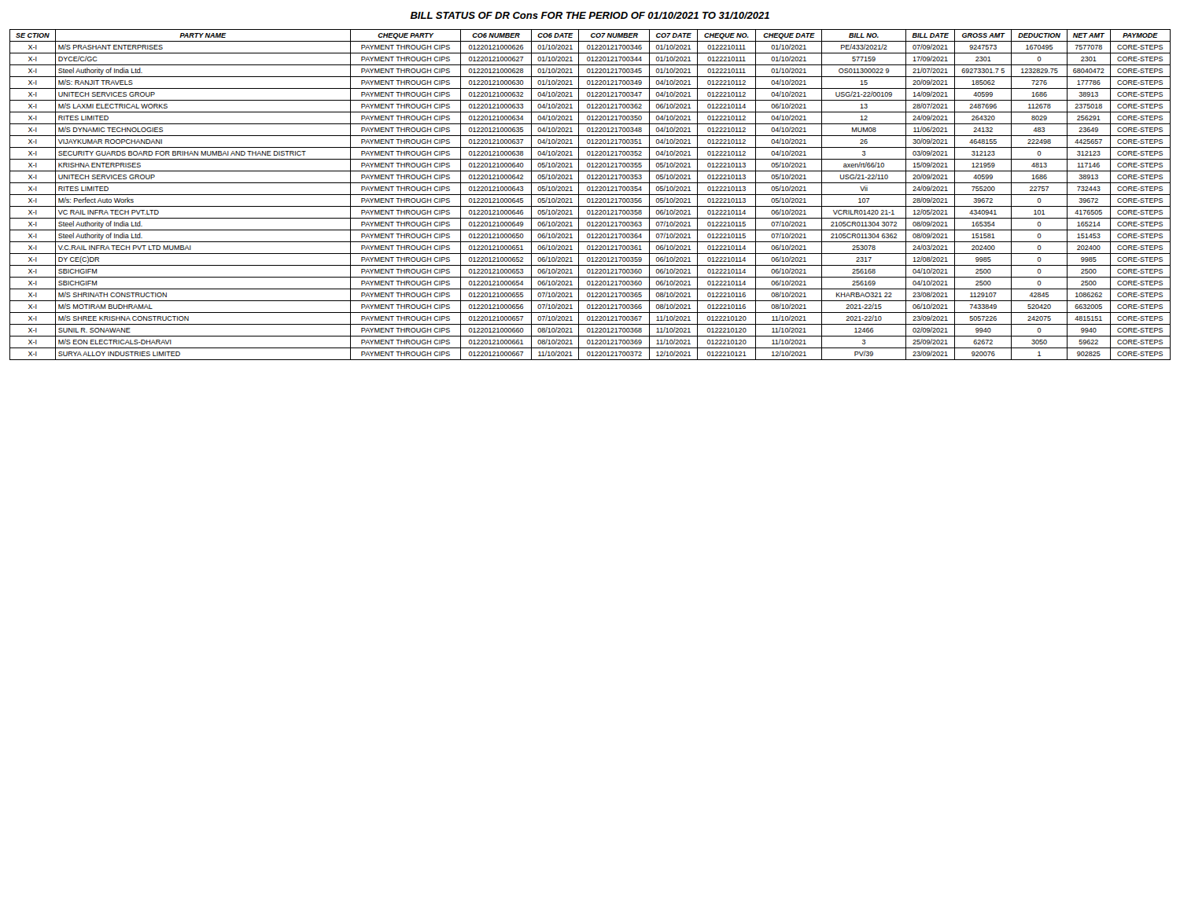BILL STATUS OF DR Cons FOR THE PERIOD OF 01/10/2021 TO 31/10/2021
| SE CTION | PARTY NAME | CHEQUE PARTY | CO6 NUMBER | CO6 DATE | CO7 NUMBER | CO7 DATE | CHEQUE NO. | CHEQUE DATE | BILL NO. | BILL DATE | GROSS AMT | DEDUCTION | NET AMT | PAYMODE |
| --- | --- | --- | --- | --- | --- | --- | --- | --- | --- | --- | --- | --- | --- | --- |
| X-I | M/S PRASHANT ENTERPRISES | PAYMENT THROUGH CIPS | 01220121000626 | 01/10/2021 | 01220121700346 | 01/10/2021 | 0122210111 | 01/10/2021 | PE/433/2021/2 | 07/09/2021 | 9247573 | 1670495 | 7577078 | CORE-STEPS |
| X-I | DYCE/C/GC | PAYMENT THROUGH CIPS | 01220121000627 | 01/10/2021 | 01220121700344 | 01/10/2021 | 0122210111 | 01/10/2021 | 577159 | 17/09/2021 | 2301 | 0 | 2301 | CORE-STEPS |
| X-I | Steel Authority of India Ltd. | PAYMENT THROUGH CIPS | 01220121000628 | 01/10/2021 | 01220121700345 | 01/10/2021 | 0122210111 | 01/10/2021 | OS011300022 9 | 21/07/2021 | 69273301.7 5 | 1232829.75 | 68040472 | CORE-STEPS |
| X-I | M/S: RANJIT TRAVELS | PAYMENT THROUGH CIPS | 01220121000630 | 01/10/2021 | 01220121700349 | 04/10/2021 | 0122210112 | 04/10/2021 | 15 | 20/09/2021 | 185062 | 7276 | 177786 | CORE-STEPS |
| X-I | UNITECH SERVICES GROUP | PAYMENT THROUGH CIPS | 01220121000632 | 04/10/2021 | 01220121700347 | 04/10/2021 | 0122210112 | 04/10/2021 | USG/21-22/00109 | 14/09/2021 | 40599 | 1686 | 38913 | CORE-STEPS |
| X-I | M/S LAXMI ELECTRICAL WORKS | PAYMENT THROUGH CIPS | 01220121000633 | 04/10/2021 | 01220121700362 | 06/10/2021 | 0122210114 | 06/10/2021 | 13 | 28/07/2021 | 2487696 | 112678 | 2375018 | CORE-STEPS |
| X-I | RITES LIMITED | PAYMENT THROUGH CIPS | 01220121000634 | 04/10/2021 | 01220121700350 | 04/10/2021 | 0122210112 | 04/10/2021 | 12 | 24/09/2021 | 264320 | 8029 | 256291 | CORE-STEPS |
| X-I | M/S DYNAMIC TECHNOLOGIES | PAYMENT THROUGH CIPS | 01220121000635 | 04/10/2021 | 01220121700348 | 04/10/2021 | 0122210112 | 04/10/2021 | MUM08 | 11/06/2021 | 24132 | 483 | 23649 | CORE-STEPS |
| X-I | VIJAYKUMAR ROOPCHANDANI | PAYMENT THROUGH CIPS | 01220121000637 | 04/10/2021 | 01220121700351 | 04/10/2021 | 0122210112 | 04/10/2021 | 26 | 30/09/2021 | 4648155 | 222498 | 4425657 | CORE-STEPS |
| X-I | SECURITY GUARDS BOARD FOR BRIHAN MUMBAI AND THANE DISTRICT | PAYMENT THROUGH CIPS | 01220121000638 | 04/10/2021 | 01220121700352 | 04/10/2021 | 0122210112 | 04/10/2021 | 3 | 03/09/2021 | 312123 | 0 | 312123 | CORE-STEPS |
| X-I | KRISHNA ENTERPRISES | PAYMENT THROUGH CIPS | 01220121000640 | 05/10/2021 | 01220121700355 | 05/10/2021 | 0122210113 | 05/10/2021 | axen/rt/66/10 | 15/09/2021 | 121959 | 4813 | 117146 | CORE-STEPS |
| X-I | UNITECH SERVICES GROUP | PAYMENT THROUGH CIPS | 01220121000642 | 05/10/2021 | 01220121700353 | 05/10/2021 | 0122210113 | 05/10/2021 | USG/21-22/110 | 20/09/2021 | 40599 | 1686 | 38913 | CORE-STEPS |
| X-I | RITES LIMITED | PAYMENT THROUGH CIPS | 01220121000643 | 05/10/2021 | 01220121700354 | 05/10/2021 | 0122210113 | 05/10/2021 | Vii | 24/09/2021 | 755200 | 22757 | 732443 | CORE-STEPS |
| X-I | M/s: Perfect Auto Works | PAYMENT THROUGH CIPS | 01220121000645 | 05/10/2021 | 01220121700356 | 05/10/2021 | 0122210113 | 05/10/2021 | 107 | 28/09/2021 | 39672 | 0 | 39672 | CORE-STEPS |
| X-I | VC RAIL INFRA TECH PVT.LTD | PAYMENT THROUGH CIPS | 01220121000646 | 05/10/2021 | 01220121700358 | 06/10/2021 | 0122210114 | 06/10/2021 | VCRILR01420 21-1 | 12/05/2021 | 4340941 | 101 | 4176505 | CORE-STEPS |
| X-I | Steel Authority of India Ltd. | PAYMENT THROUGH CIPS | 01220121000649 | 06/10/2021 | 01220121700363 | 07/10/2021 | 0122210115 | 07/10/2021 | 2105CR011304 3072 | 08/09/2021 | 165354 | 0 | 165214 | CORE-STEPS |
| X-I | Steel Authority of India Ltd. | PAYMENT THROUGH CIPS | 01220121000650 | 06/10/2021 | 01220121700364 | 07/10/2021 | 0122210115 | 07/10/2021 | 2105CR011304 6362 | 08/09/2021 | 151581 | 0 | 151453 | CORE-STEPS |
| X-I | V.C.RAIL INFRA TECH PVT LTD MUMBAI | PAYMENT THROUGH CIPS | 01220121000651 | 06/10/2021 | 01220121700361 | 06/10/2021 | 0122210114 | 06/10/2021 | 253078 | 24/03/2021 | 202400 | 0 | 202400 | CORE-STEPS |
| X-I | DY CE(C)DR | PAYMENT THROUGH CIPS | 01220121000652 | 06/10/2021 | 01220121700359 | 06/10/2021 | 0122210114 | 06/10/2021 | 2317 | 12/08/2021 | 9985 | 0 | 9985 | CORE-STEPS |
| X-I | SBICHGIFM | PAYMENT THROUGH CIPS | 01220121000653 | 06/10/2021 | 01220121700360 | 06/10/2021 | 0122210114 | 06/10/2021 | 256168 | 04/10/2021 | 2500 | 0 | 2500 | CORE-STEPS |
| X-I | SBICHGIFM | PAYMENT THROUGH CIPS | 01220121000654 | 06/10/2021 | 01220121700360 | 06/10/2021 | 0122210114 | 06/10/2021 | 256169 | 04/10/2021 | 2500 | 0 | 2500 | CORE-STEPS |
| X-I | M/S SHRINATH CONSTRUCTION | PAYMENT THROUGH CIPS | 01220121000655 | 07/10/2021 | 01220121700365 | 08/10/2021 | 0122210116 | 08/10/2021 | KHARBAO321 22 | 23/08/2021 | 1129107 | 42845 | 1086262 | CORE-STEPS |
| X-I | M/S MOTIRAM BUDHRAMAL | PAYMENT THROUGH CIPS | 01220121000656 | 07/10/2021 | 01220121700366 | 08/10/2021 | 0122210116 | 08/10/2021 | 2021-22/15 | 06/10/2021 | 7433849 | 520420 | 6632005 | CORE-STEPS |
| X-I | M/S SHREE KRISHNA CONSTRUCTION | PAYMENT THROUGH CIPS | 01220121000657 | 07/10/2021 | 01220121700367 | 11/10/2021 | 0122210120 | 11/10/2021 | 2021-22/10 | 23/09/2021 | 5057226 | 242075 | 4815151 | CORE-STEPS |
| X-I | SUNIL R. SONAWANE | PAYMENT THROUGH CIPS | 01220121000660 | 08/10/2021 | 01220121700368 | 11/10/2021 | 0122210120 | 11/10/2021 | 12466 | 02/09/2021 | 9940 | 0 | 9940 | CORE-STEPS |
| X-I | M/S EON ELECTRICALS-DHARAVI | PAYMENT THROUGH CIPS | 01220121000661 | 08/10/2021 | 01220121700369 | 11/10/2021 | 0122210120 | 11/10/2021 | 3 | 25/09/2021 | 62672 | 3050 | 59622 | CORE-STEPS |
| X-I | SURYA ALLOY INDUSTRIES LIMITED | PAYMENT THROUGH CIPS | 01220121000667 | 11/10/2021 | 01220121700372 | 12/10/2021 | 0122210121 | 12/10/2021 | PV/39 | 23/09/2021 | 920076 | 1 | 902825 | CORE-STEPS |